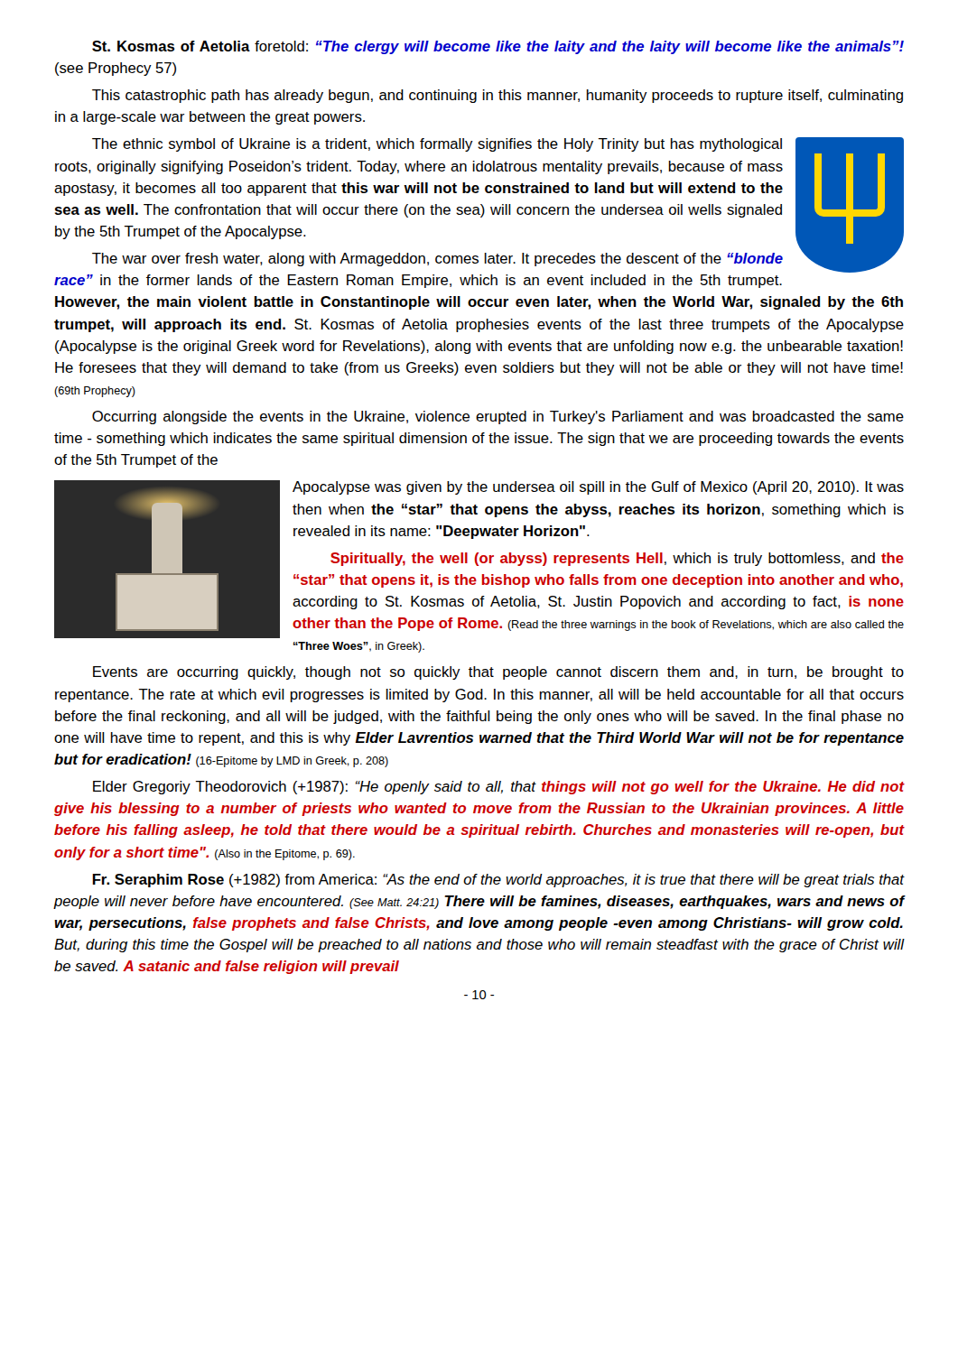St. Kosmas of Aetolia foretold: “The clergy will become like the laity and the laity will become like the animals”! (see Prophecy 57)
This catastrophic path has already begun, and continuing in this manner, humanity proceeds to rupture itself, culminating in a large-scale war between the great powers.
The ethnic symbol of Ukraine is a trident, which formally signifies the Holy Trinity but has mythological roots, originally signifying Poseidon’s trident. Today, where an idolatrous mentality prevails, because of mass apostasy, it becomes all too apparent that this war will not be constrained to land but will extend to the sea as well. The confrontation that will occur there (on the sea) will concern the undersea oil wells signaled by the 5th Trumpet of the Apocalypse.
The war over fresh water, along with Armageddon, comes later. It precedes the descent of the “blonde race” in the former lands of the Eastern Roman Empire, which is an event included in the 5th trumpet. However, the main violent battle in Constantinople will occur even later, when the World War, signaled by the 6th trumpet, will approach its end. St. Kosmas of Aetolia prophesies events of the last three trumpets of the Apocalypse (Apocalypse is the original Greek word for Revelations), along with events that are unfolding now e.g. the unbearable taxation! He foresees that they will demand to take (from us Greeks) even soldiers but they will not be able or they will not have time! (69th Prophecy)
Occurring alongside the events in the Ukraine, violence erupted in Turkey's Parliament and was broadcasted the same time - something which indicates the same spiritual dimension of the issue. The sign that we are proceeding towards the events of the 5th Trumpet of the
Apocalypse was given by the undersea oil spill in the Gulf of Mexico (April 20, 2010). It was then when the “star” that opens the abyss, reaches its horizon, something which is revealed in its name: "Deepwater Horizon".
Spiritually, the well (or abyss) represents Hell, which is truly bottomless, and the “star” that opens it, is the bishop who falls from one deception into another and who, according to St. Kosmas of Aetolia, St. Justin Popovich and according to fact, is none other than the Pope of Rome. (Read the three warnings in the book of Revelations, which are also called the “Three Woes”, in Greek).
Events are occurring quickly, though not so quickly that people cannot discern them and, in turn, be brought to repentance. The rate at which evil progresses is limited by God. In this manner, all will be held accountable for all that occurs before the final reckoning, and all will be judged, with the faithful being the only ones who will be saved. In the final phase no one will have time to repent, and this is why Elder Lavrentios warned that the Third World War will not be for repentance but for eradication! (16-Epitome by LMD in Greek, p. 208)
Elder Gregoriy Theodorovich (+1987): “He openly said to all, that things will not go well for the Ukraine. He did not give his blessing to a number of priests who wanted to move from the Russian to the Ukrainian provinces. A little before his falling asleep, he told that there would be a spiritual rebirth. Churches and monasteries will re-open, but only for a short time". (Also in the Epitome, p. 69).
Fr. Seraphim Rose (+1982) from America: “As the end of the world approaches, it is true that there will be great trials that people will never before have encountered. (See Matt. 24:21) There will be famines, diseases, earthquakes, wars and news of war, persecutions, false prophets and false Christs, and love among people -even among Christians- will grow cold. But, during this time the Gospel will be preached to all nations and those who will remain steadfast with the grace of Christ will be saved. A satanic and false religion will prevail
- 10 -